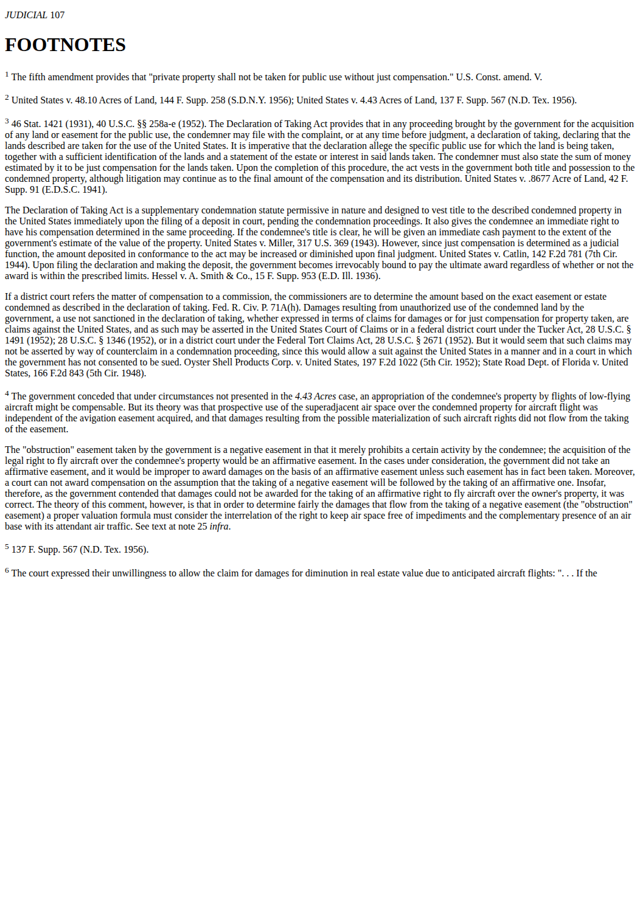JUDICIAL 107
FOOTNOTES
1 The fifth amendment provides that "private property shall not be taken for public use without just compensation." U.S. Const. amend. V.
2 United States v. 48.10 Acres of Land, 144 F. Supp. 258 (S.D.N.Y. 1956); United States v. 4.43 Acres of Land, 137 F. Supp. 567 (N.D. Tex. 1956).
3 46 Stat. 1421 (1931), 40 U.S.C. §§ 258a-e (1952). The Declaration of Taking Act provides that in any proceeding brought by the government for the acquisition of any land or easement for the public use, the condemner may file with the complaint, or at any time before judgment, a declaration of taking, declaring that the lands described are taken for the use of the United States. It is imperative that the declaration allege the specific public use for which the land is being taken, together with a sufficient identification of the lands and a statement of the estate or interest in said lands taken. The condemner must also state the sum of money estimated by it to be just compensation for the lands taken. Upon the completion of this procedure, the act vests in the government both title and possession to the condemned property, although litigation may continue as to the final amount of the compensation and its distribution. United States v. .8677 Acre of Land, 42 F. Supp. 91 (E.D.S.C. 1941).
The Declaration of Taking Act is a supplementary condemnation statute permissive in nature and designed to vest title to the described condemned property in the United States immediately upon the filing of a deposit in court, pending the condemnation proceedings. It also gives the condemnee an immediate right to have his compensation determined in the same proceeding. If the condemnee's title is clear, he will be given an immediate cash payment to the extent of the government's estimate of the value of the property. United States v. Miller, 317 U.S. 369 (1943). However, since just compensation is determined as a judicial function, the amount deposited in conformance to the act may be increased or diminished upon final judgment. United States v. Catlin, 142 F.2d 781 (7th Cir. 1944). Upon filing the declaration and making the deposit, the government becomes irrevocably bound to pay the ultimate award regardless of whether or not the award is within the prescribed limits. Hessel v. A. Smith & Co., 15 F. Supp. 953 (E.D. Ill. 1936).
If a district court refers the matter of compensation to a commission, the commissioners are to determine the amount based on the exact easement or estate condemned as described in the declaration of taking. Fed. R. Civ. P. 71A(h). Damages resulting from unauthorized use of the condemned land by the government, a use not sanctioned in the declaration of taking, whether expressed in terms of claims for damages or for just compensation for property taken, are claims against the United States, and as such may be asserted in the United States Court of Claims or in a federal district court under the Tucker Act, 28 U.S.C. § 1491 (1952); 28 U.S.C. § 1346 (1952), or in a district court under the Federal Tort Claims Act, 28 U.S.C. § 2671 (1952). But it would seem that such claims may not be asserted by way of counterclaim in a condemnation proceeding, since this would allow a suit against the United States in a manner and in a court in which the government has not consented to be sued. Oyster Shell Products Corp. v. United States, 197 F.2d 1022 (5th Cir. 1952); State Road Dept. of Florida v. United States, 166 F.2d 843 (5th Cir. 1948).
4 The government conceded that under circumstances not presented in the 4.43 Acres case, an appropriation of the condemnee's property by flights of low-flying aircraft might be compensable. But its theory was that prospective use of the superadjacent air space over the condemned property for aircraft flight was independent of the avigation easement acquired, and that damages resulting from the possible materialization of such aircraft rights did not flow from the taking of the easement.
The "obstruction" easement taken by the government is a negative easement in that it merely prohibits a certain activity by the condemnee; the acquisition of the legal right to fly aircraft over the condemnee's property would be an affirmative easement. In the cases under consideration, the government did not take an affirmative easement, and it would be improper to award damages on the basis of an affirmative easement unless such easement has in fact been taken. Moreover, a court can not award compensation on the assumption that the taking of a negative easement will be followed by the taking of an affirmative one. Insofar, therefore, as the government contended that damages could not be awarded for the taking of an affirmative right to fly aircraft over the owner's property, it was correct. The theory of this comment, however, is that in order to determine fairly the damages that flow from the taking of a negative easement (the "obstruction" easement) a proper valuation formula must consider the interrelation of the right to keep air space free of impediments and the complementary presence of an air base with its attendant air traffic. See text at note 25 infra.
5 137 F. Supp. 567 (N.D. Tex. 1956).
6 The court expressed their unwillingness to allow the claim for damages for diminution in real estate value due to anticipated aircraft flights: ". . . If the